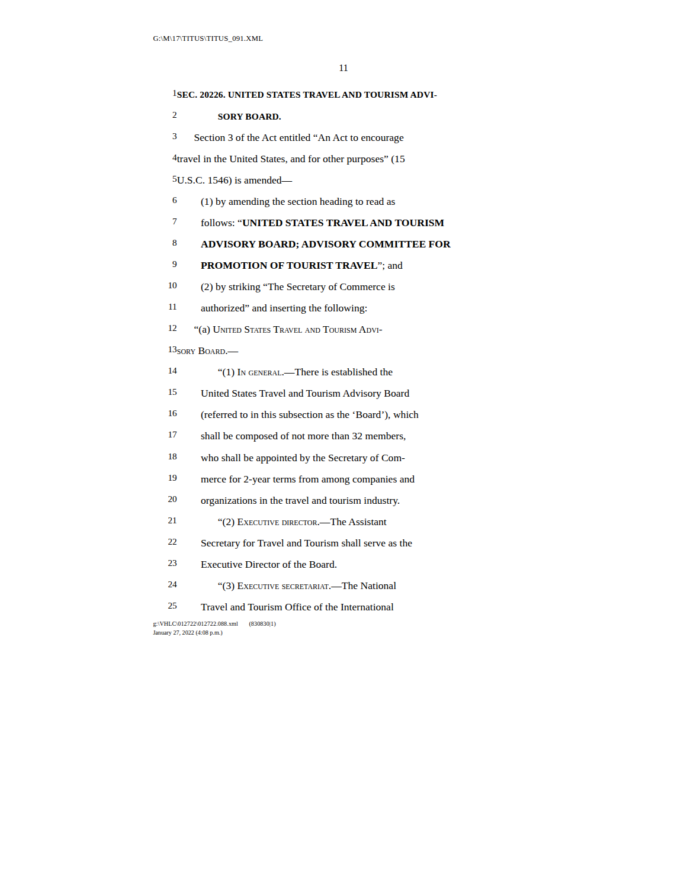G:\M\17\TITUS\TITUS_091.XML
11
| 1 | SEC. 20226. UNITED STATES TRAVEL AND TOURISM ADVI- |
| 2 | SORY BOARD. |
| 3 | Section 3 of the Act entitled “An Act to encourage |
| 4 | travel in the United States, and for other purposes” (15 |
| 5 | U.S.C. 1546) is amended— |
| 6 | (1) by amending the section heading to read as |
| 7 | follows: “ UNITED STATES TRAVEL AND TOURISM |
| 8 | ADVISORY BOARD; ADVISORY COMMITTEE FOR |
| 9 | PROMOTION OF TOURIST TRAVEL ”; and |
| 10 | (2) by striking “The Secretary of Commerce is |
| 11 | authorized” and inserting the following: |
| 12 | “(a) United States Travel and Tourism Advi- |
| 13 | sory Board .— |
| 14 | “(1) In general .—There is established the |
| 15 | United States Travel and Tourism Advisory Board |
| 16 | (referred to in this subsection as the ‘Board’), which |
| 17 | shall be composed of not more than 32 members, |
| 18 | who shall be appointed by the Secretary of Com- |
| 19 | merce for 2-year terms from among companies and |
| 20 | organizations in the travel and tourism industry. |
| 21 | “(2) Executive director .—The Assistant |
| 22 | Secretary for Travel and Tourism shall serve as the |
| 23 | Executive Director of the Board. |
| 24 | “(3) Executive secretariat .—The National |
| 25 | Travel and Tourism Office of the International |
g:\VHLC\012722\012722.088.xml (830830|1)
January 27, 2022 (4:08 p.m.)